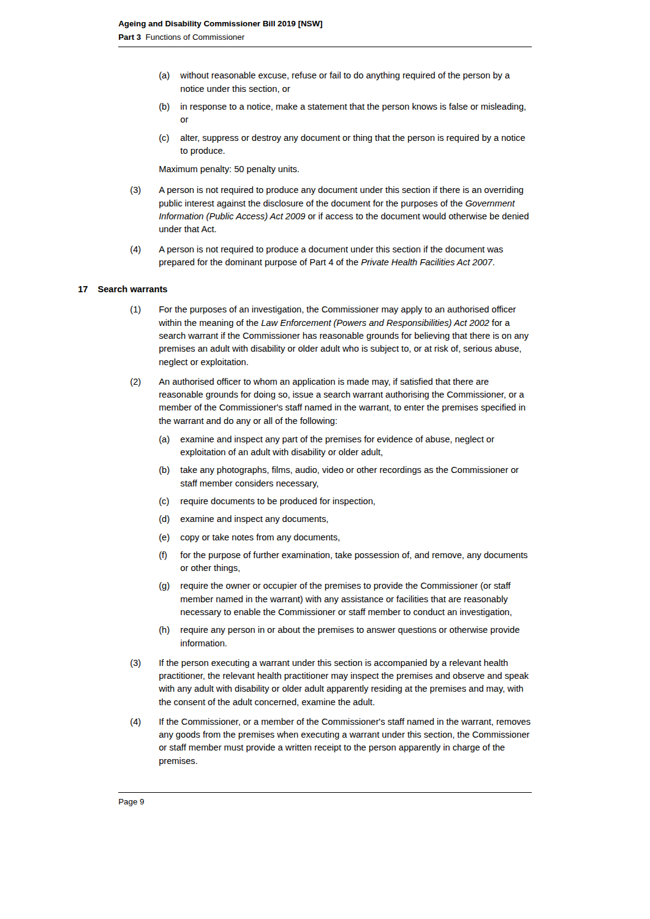Ageing and Disability Commissioner Bill 2019 [NSW]
Part 3 Functions of Commissioner
(a) without reasonable excuse, refuse or fail to do anything required of the person by a notice under this section, or
(b) in response to a notice, make a statement that the person knows is false or misleading, or
(c) alter, suppress or destroy any document or thing that the person is required by a notice to produce.
Maximum penalty: 50 penalty units.
(3) A person is not required to produce any document under this section if there is an overriding public interest against the disclosure of the document for the purposes of the Government Information (Public Access) Act 2009 or if access to the document would otherwise be denied under that Act.
(4) A person is not required to produce a document under this section if the document was prepared for the dominant purpose of Part 4 of the Private Health Facilities Act 2007.
17 Search warrants
(1) For the purposes of an investigation, the Commissioner may apply to an authorised officer within the meaning of the Law Enforcement (Powers and Responsibilities) Act 2002 for a search warrant if the Commissioner has reasonable grounds for believing that there is on any premises an adult with disability or older adult who is subject to, or at risk of, serious abuse, neglect or exploitation.
(2) An authorised officer to whom an application is made may, if satisfied that there are reasonable grounds for doing so, issue a search warrant authorising the Commissioner, or a member of the Commissioner's staff named in the warrant, to enter the premises specified in the warrant and do any or all of the following:
(a) examine and inspect any part of the premises for evidence of abuse, neglect or exploitation of an adult with disability or older adult,
(b) take any photographs, films, audio, video or other recordings as the Commissioner or staff member considers necessary,
(c) require documents to be produced for inspection,
(d) examine and inspect any documents,
(e) copy or take notes from any documents,
(f) for the purpose of further examination, take possession of, and remove, any documents or other things,
(g) require the owner or occupier of the premises to provide the Commissioner (or staff member named in the warrant) with any assistance or facilities that are reasonably necessary to enable the Commissioner or staff member to conduct an investigation,
(h) require any person in or about the premises to answer questions or otherwise provide information.
(3) If the person executing a warrant under this section is accompanied by a relevant health practitioner, the relevant health practitioner may inspect the premises and observe and speak with any adult with disability or older adult apparently residing at the premises and may, with the consent of the adult concerned, examine the adult.
(4) If the Commissioner, or a member of the Commissioner's staff named in the warrant, removes any goods from the premises when executing a warrant under this section, the Commissioner or staff member must provide a written receipt to the person apparently in charge of the premises.
Page 9